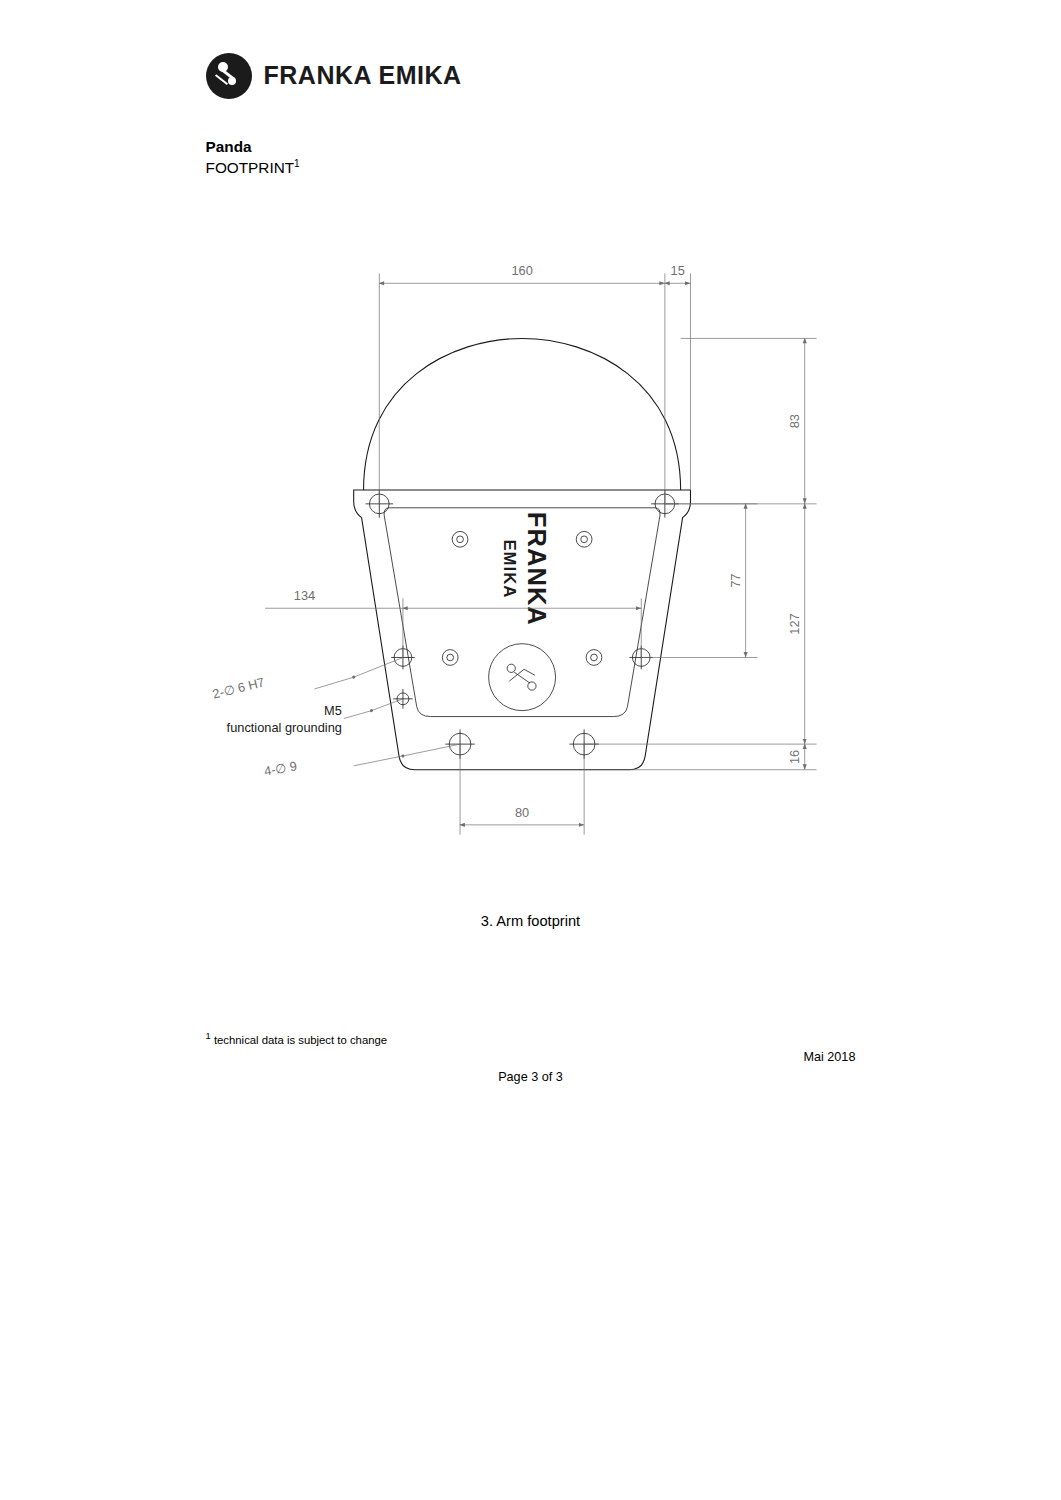FRANKA EMIKA
Panda
FOOTPRINT1
FRANKA EMIKA 160 15 83 77 127 16 134 80 2-∅ 6 H7 M5 functional grounding 4-∅ 9
3. Arm footprint
1 technical data is subject to change
Mai 2018
Page 3 of 3